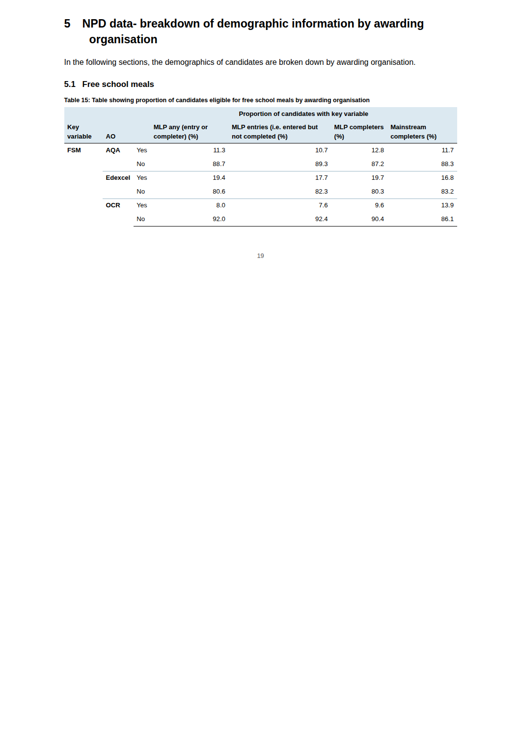5 NPD data- breakdown of demographic information by awarding organisation
In the following sections, the demographics of candidates are broken down by awarding organisation.
5.1 Free school meals
Table 15: Table showing proportion of candidates eligible for free school meals by awarding organisation
| | Proportion of candidates with key variable |
| --- | --- |
| Key variable | AO | | MLP any (entry or completer) (%) | MLP entries (i.e. entered but not completed (%) | MLP completers (%) | Mainstream completers (%) |
| FSM | AQA | Yes | 11.3 | 10.7 | 12.8 | 11.7 |
| No | 88.7 | 89.3 | 87.2 | 88.3 |
| Edexcel | Yes | 19.4 | 17.7 | 19.7 | 16.8 |
| No | 80.6 | 82.3 | 80.3 | 83.2 |
| OCR | Yes | 8.0 | 7.6 | 9.6 | 13.9 |
| No | 92.0 | 92.4 | 90.4 | 86.1 |
19